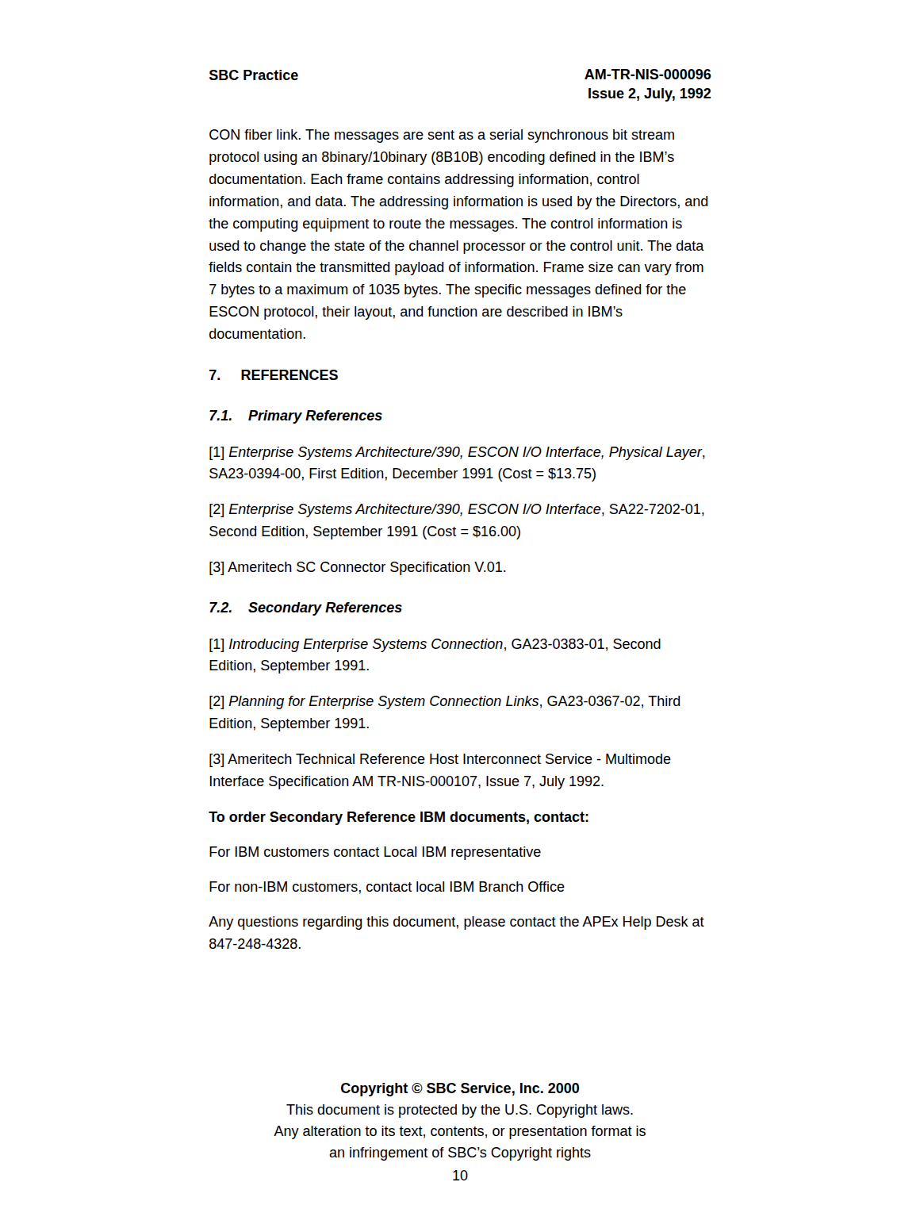SBC Practice
AM-TR-NIS-000096
Issue 2, July, 1992
CON fiber link. The messages are sent as a serial synchronous bit stream protocol using an 8binary/10binary (8B10B) encoding defined in the IBM’s documentation. Each frame contains addressing information, control information, and data. The addressing information is used by the Directors, and the computing equipment to route the messages. The control information is used to change the state of the channel processor or the control unit. The data fields contain the transmitted payload of information. Frame size can vary from 7 bytes to a maximum of 1035 bytes. The specific messages defined for the ESCON protocol, their layout, and function are described in IBM’s documentation.
7. REFERENCES
7.1. Primary References
[1] Enterprise Systems Architecture/390, ESCON I/O Interface, Physical Layer, SA23-0394-00, First Edition, December 1991 (Cost = $13.75)
[2] Enterprise Systems Architecture/390, ESCON I/O Interface, SA22-7202-01, Second Edition, September 1991 (Cost = $16.00)
[3] Ameritech SC Connector Specification V.01.
7.2. Secondary References
[1] Introducing Enterprise Systems Connection, GA23-0383-01, Second Edition, September 1991.
[2] Planning for Enterprise System Connection Links, GA23-0367-02, Third Edition, September 1991.
[3] Ameritech Technical Reference Host Interconnect Service - Multimode Interface Specification AM TR-NIS-000107, Issue 7, July 1992.
To order Secondary Reference IBM documents, contact:
For IBM customers contact Local IBM representative
For non-IBM customers, contact local IBM Branch Office
Any questions regarding this document, please contact the APEx Help Desk at 847-248-4328.
Copyright © SBC Service, Inc. 2000
This document is protected by the U.S. Copyright laws.
Any alteration to its text, contents, or presentation format is
an infringement of SBC’s Copyright rights
10